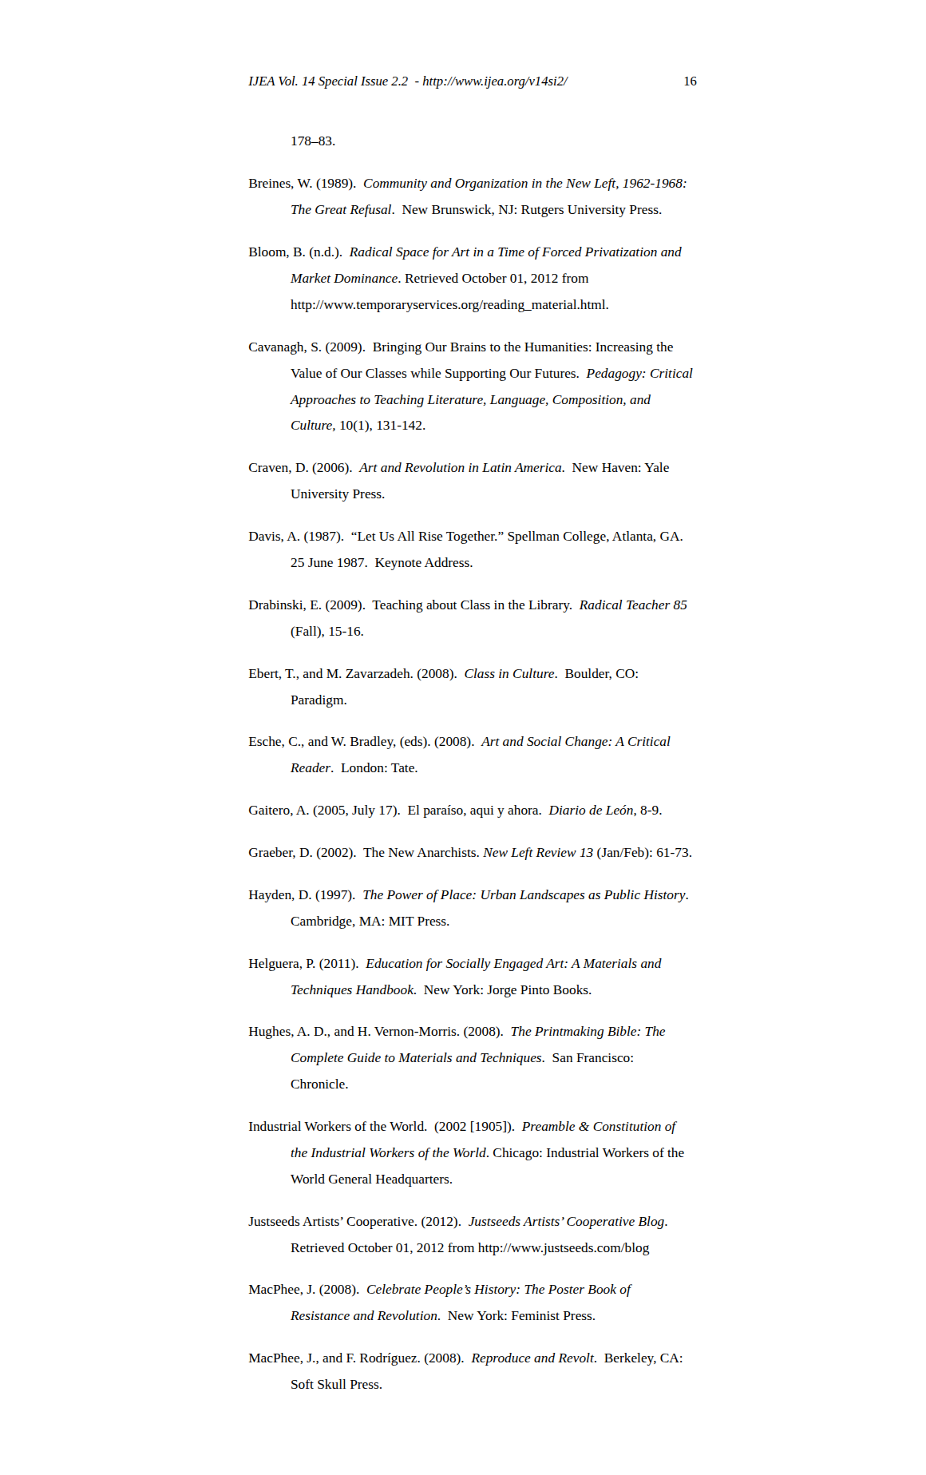IJEA Vol. 14 Special Issue 2.2 - http://www.ijea.org/v14si2/ 16
178–83.
Breines, W. (1989). Community and Organization in the New Left, 1962-1968: The Great Refusal. New Brunswick, NJ: Rutgers University Press.
Bloom, B. (n.d.). Radical Space for Art in a Time of Forced Privatization and Market Dominance. Retrieved October 01, 2012 from http://www.temporaryservices.org/reading_material.html.
Cavanagh, S. (2009). Bringing Our Brains to the Humanities: Increasing the Value of Our Classes while Supporting Our Futures. Pedagogy: Critical Approaches to Teaching Literature, Language, Composition, and Culture, 10(1), 131-142.
Craven, D. (2006). Art and Revolution in Latin America. New Haven: Yale University Press.
Davis, A. (1987). “Let Us All Rise Together.” Spellman College, Atlanta, GA. 25 June 1987. Keynote Address.
Drabinski, E. (2009). Teaching about Class in the Library. Radical Teacher 85 (Fall), 15-16.
Ebert, T., and M. Zavarzadeh. (2008). Class in Culture. Boulder, CO: Paradigm.
Esche, C., and W. Bradley, (eds). (2008). Art and Social Change: A Critical Reader. London: Tate.
Gaitero, A. (2005, July 17). El paraíso, aqui y ahora. Diario de León, 8-9.
Graeber, D. (2002). The New Anarchists. New Left Review 13 (Jan/Feb): 61-73.
Hayden, D. (1997). The Power of Place: Urban Landscapes as Public History. Cambridge, MA: MIT Press.
Helguera, P. (2011). Education for Socially Engaged Art: A Materials and Techniques Handbook. New York: Jorge Pinto Books.
Hughes, A. D., and H. Vernon-Morris. (2008). The Printmaking Bible: The Complete Guide to Materials and Techniques. San Francisco: Chronicle.
Industrial Workers of the World. (2002 [1905]). Preamble & Constitution of the Industrial Workers of the World. Chicago: Industrial Workers of the World General Headquarters.
Justseeds Artists’ Cooperative. (2012). Justseeds Artists’ Cooperative Blog. Retrieved October 01, 2012 from http://www.justseeds.com/blog
MacPhee, J. (2008). Celebrate People’s History: The Poster Book of Resistance and Revolution. New York: Feminist Press.
MacPhee, J., and F. Rodríguez. (2008). Reproduce and Revolt. Berkeley, CA: Soft Skull Press.